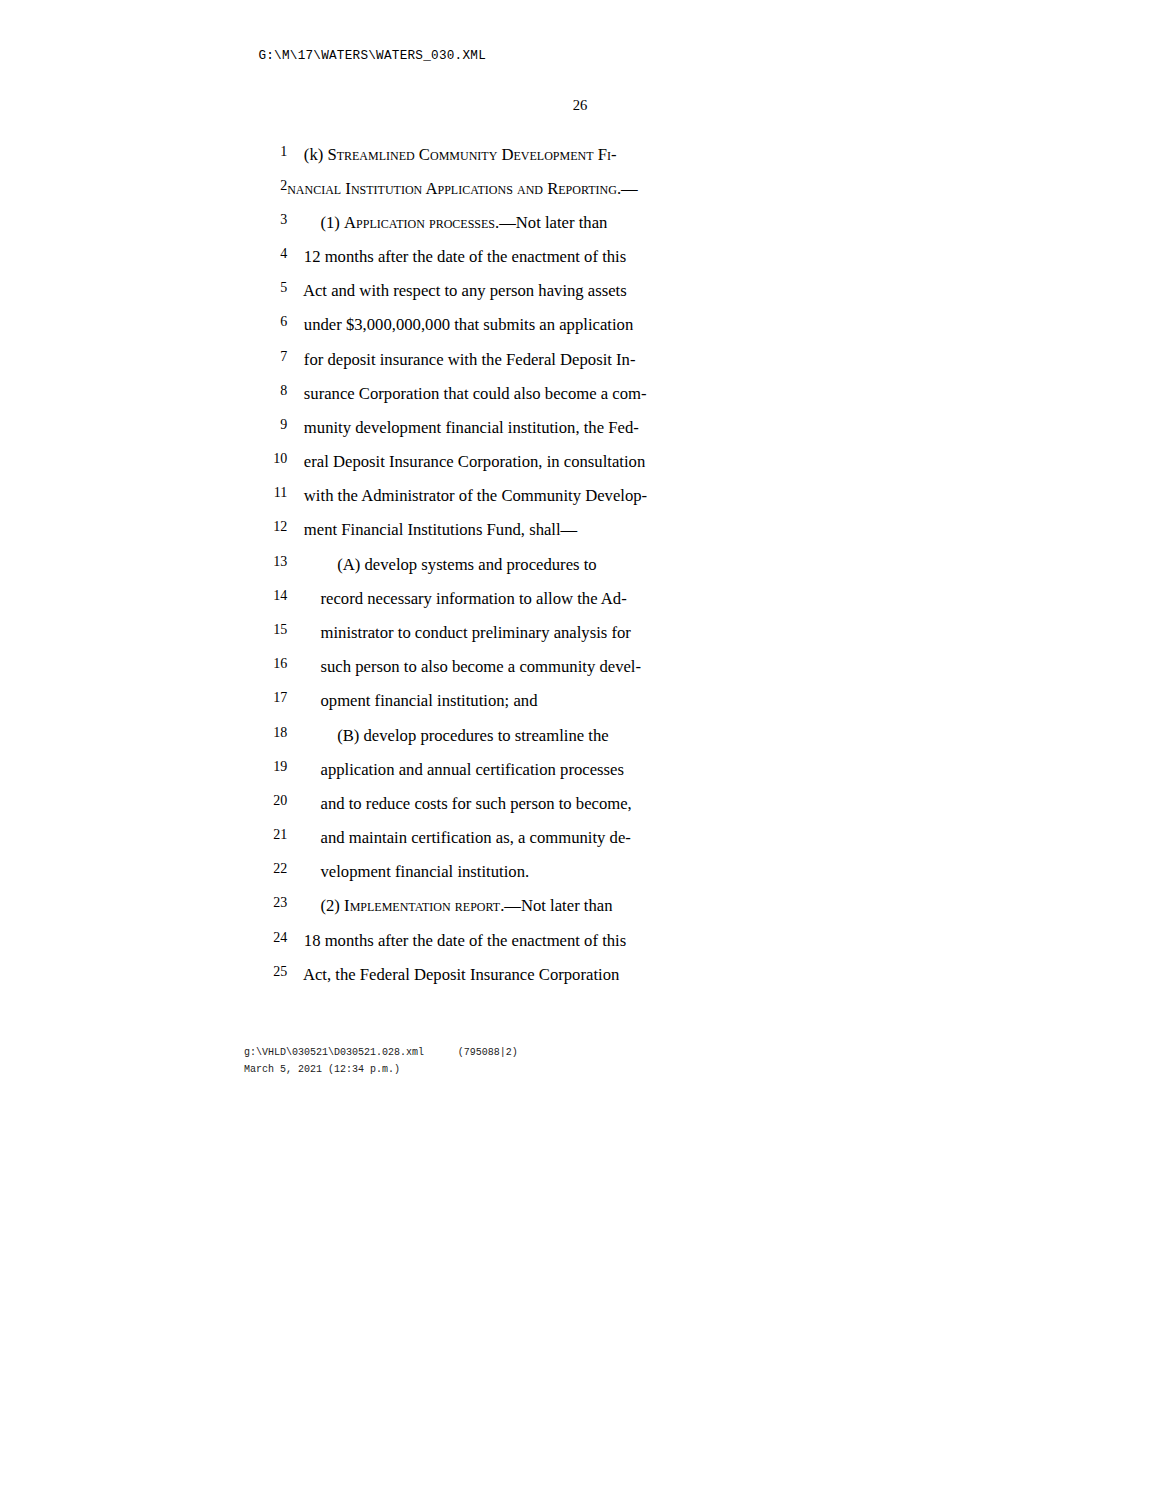G:\M\17\WATERS\WATERS_030.XML
26
| 1 | (k) Streamlined Community Development Fi- |
| 2 | nancial Institution Applications and Reporting .— |
| 3 | (1) Application processes .—Not later than |
| 4 | 12 months after the date of the enactment of this |
| 5 | Act and with respect to any person having assets |
| 6 | under $3,000,000,000 that submits an application |
| 7 | for deposit insurance with the Federal Deposit In- |
| 8 | surance Corporation that could also become a com- |
| 9 | munity development financial institution, the Fed- |
| 10 | eral Deposit Insurance Corporation, in consultation |
| 11 | with the Administrator of the Community Develop- |
| 12 | ment Financial Institutions Fund, shall— |
| 13 | (A) develop systems and procedures to |
| 14 | record necessary information to allow the Ad- |
| 15 | ministrator to conduct preliminary analysis for |
| 16 | such person to also become a community devel- |
| 17 | opment financial institution; and |
| 18 | (B) develop procedures to streamline the |
| 19 | application and annual certification processes |
| 20 | and to reduce costs for such person to become, |
| 21 | and maintain certification as, a community de- |
| 22 | velopment financial institution. |
| 23 | (2) Implementation report .—Not later than |
| 24 | 18 months after the date of the enactment of this |
| 25 | Act, the Federal Deposit Insurance Corporation |
g:\VHLD\030521\D030521.028.xml (795088|2)
March 5, 2021 (12:34 p.m.)